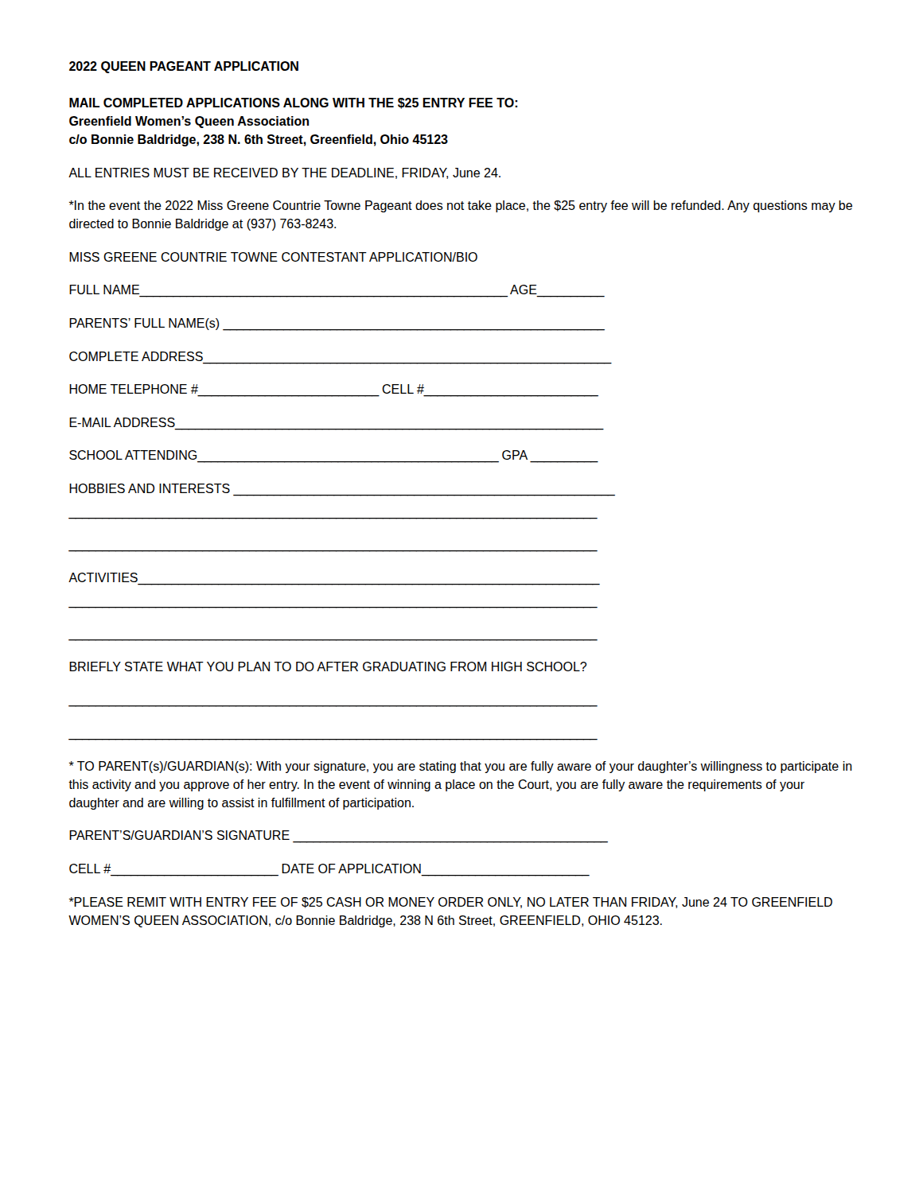2022 QUEEN PAGEANT APPLICATION
MAIL COMPLETED APPLICATIONS ALONG WITH THE $25 ENTRY FEE TO:
Greenfield Women’s Queen Association
c/o Bonnie Baldridge, 238 N. 6th Street, Greenfield, Ohio 45123
ALL ENTRIES MUST BE RECEIVED BY THE DEADLINE, FRIDAY, June 24.
*In the event the 2022 Miss Greene Countrie Towne Pageant does not take place, the $25 entry fee will be refunded. Any questions may be directed to Bonnie Baldridge at (937) 763-8243.
MISS GREENE COUNTRIE TOWNE CONTESTANT APPLICATION/BIO
FULL NAME_______________________________________________________ AGE__________
PARENTS’ FULL NAME(s) _________________________________________________________
COMPLETE ADDRESS_____________________________________________________________
HOME TELEPHONE #___________________________ CELL #__________________________
E-MAIL ADDRESS________________________________________________________________
SCHOOL ATTENDING_____________________________________________ GPA __________
HOBBIES AND INTERESTS _________________________________________________________
_______________________________________________________________________________
_______________________________________________________________________________
ACTIVITIES_____________________________________________________________________
_______________________________________________________________________________
_______________________________________________________________________________
BRIEFLY STATE WHAT YOU PLAN TO DO AFTER GRADUATING FROM HIGH SCHOOL?
_______________________________________________________________________________
_______________________________________________________________________________
* TO PARENT(s)/GUARDIAN(s): With your signature, you are stating that you are fully aware of your daughter’s willingness to participate in this activity and you approve of her entry. In the event of winning a place on the Court, you are fully aware the requirements of your daughter and are willing to assist in fulfillment of participation.
PARENT’S/GUARDIAN’S SIGNATURE _______________________________________________
CELL #_________________________ DATE OF APPLICATION_________________________
*PLEASE REMIT WITH ENTRY FEE OF $25 CASH OR MONEY ORDER ONLY, NO LATER THAN FRIDAY, June 24 TO GREENFIELD WOMEN’S QUEEN ASSOCIATION, c/o Bonnie Baldridge, 238 N 6th Street, GREENFIELD, OHIO 45123.